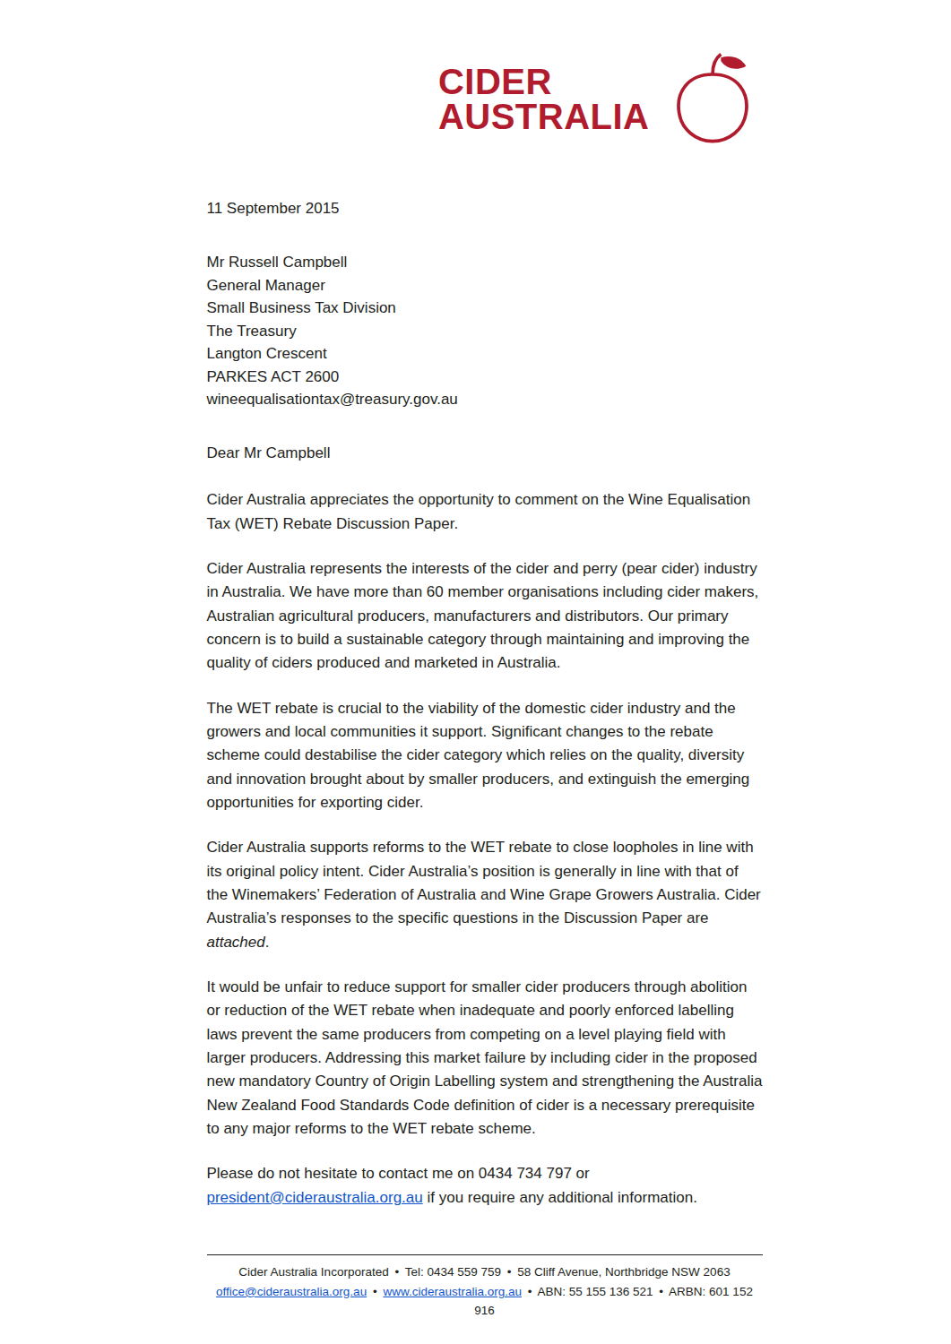CIDER AUSTRALIA
11 September 2015
Mr Russell Campbell
General Manager
Small Business Tax Division
The Treasury
Langton Crescent
PARKES ACT 2600
wineequalisationtax@treasury.gov.au
Dear Mr Campbell
Cider Australia appreciates the opportunity to comment on the Wine Equalisation Tax (WET) Rebate Discussion Paper.
Cider Australia represents the interests of the cider and perry (pear cider) industry in Australia. We have more than 60 member organisations including cider makers, Australian agricultural producers, manufacturers and distributors. Our primary concern is to build a sustainable category through maintaining and improving the quality of ciders produced and marketed in Australia.
The WET rebate is crucial to the viability of the domestic cider industry and the growers and local communities it support. Significant changes to the rebate scheme could destabilise the cider category which relies on the quality, diversity and innovation brought about by smaller producers, and extinguish the emerging opportunities for exporting cider.
Cider Australia supports reforms to the WET rebate to close loopholes in line with its original policy intent. Cider Australia’s position is generally in line with that of the Winemakers’ Federation of Australia and Wine Grape Growers Australia. Cider Australia’s responses to the specific questions in the Discussion Paper are attached.
It would be unfair to reduce support for smaller cider producers through abolition or reduction of the WET rebate when inadequate and poorly enforced labelling laws prevent the same producers from competing on a level playing field with larger producers. Addressing this market failure by including cider in the proposed new mandatory Country of Origin Labelling system and strengthening the Australia New Zealand Food Standards Code definition of cider is a necessary prerequisite to any major reforms to the WET rebate scheme.
Please do not hesitate to contact me on 0434 734 797 or president@cideraustralia.org.au if you require any additional information.
Cider Australia Incorporated • Tel: 0434 559 759 • 58 Cliff Avenue, Northbridge NSW 2063
office@cideraustralia.org.au • www.cideraustralia.org.au • ABN: 55 155 136 521 • ARBN: 601 152 916